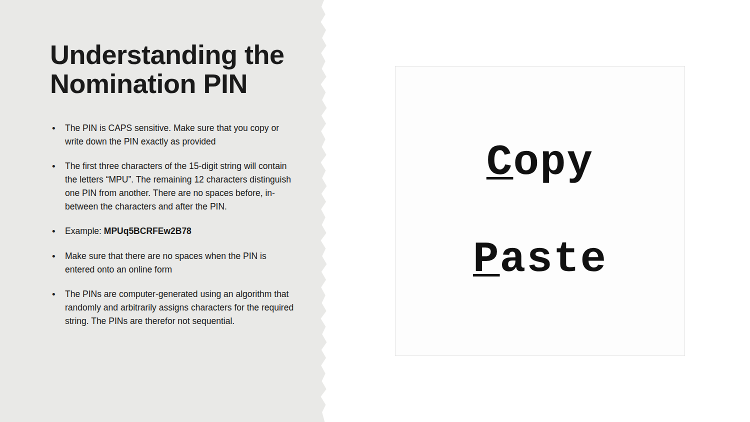Understanding the Nomination PIN
The PIN is CAPS sensitive. Make sure that you copy or write down the PIN exactly as provided
The first three characters of the 15-digit string will contain the letters “MPU”. The remaining 12 characters distinguish one PIN from another. There are no spaces before, in-between the characters and after the PIN.
Example: MPUq5BCRFEw2B78
Make sure that there are no spaces when the PIN is entered onto an online form
The PINs are computer-generated using an algorithm that randomly and arbitrarily assigns characters for the required string. The PINs are therefor not sequential.
Copy
Paste